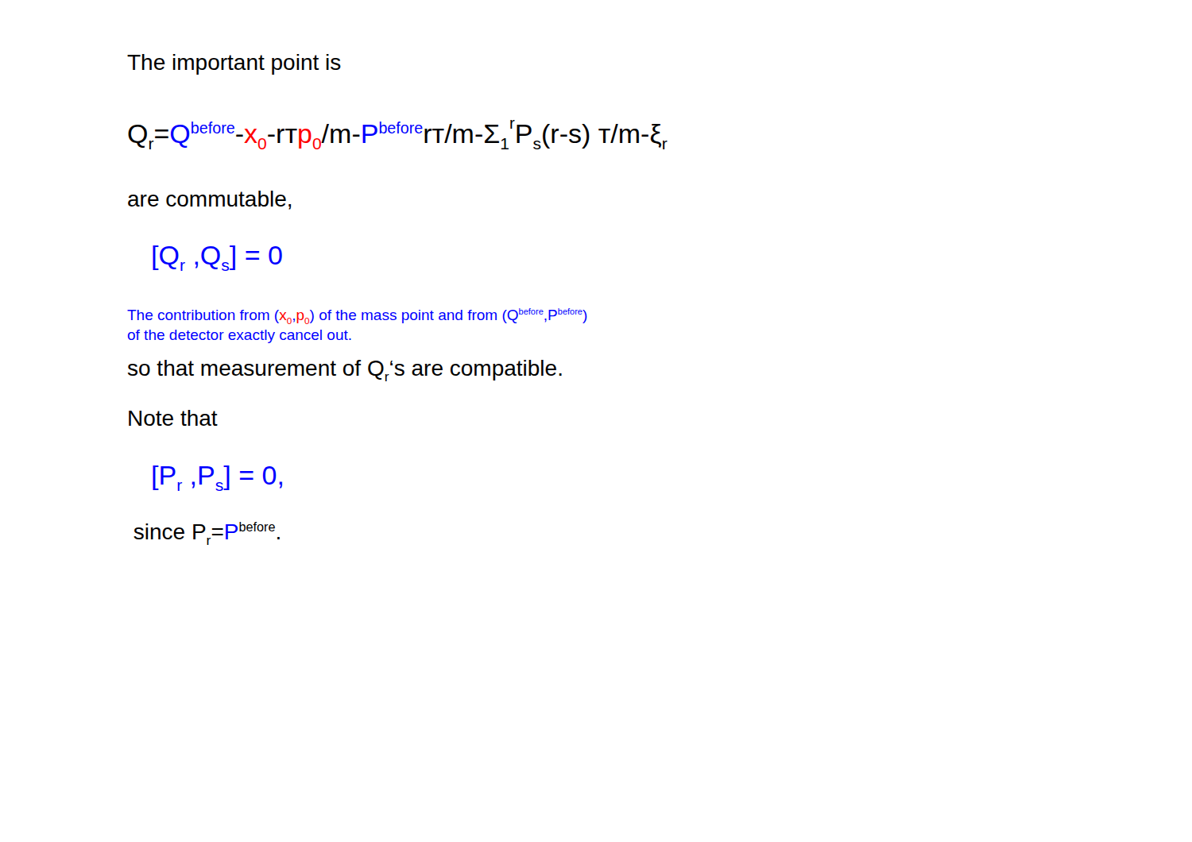The important point is
Qr=Qbefore-x0-rтp0/m-Pbeforerт/m-Σ1r Ps(r-s) т/m-ξr
are commutable,
[Qr ,Qs] = 0
The contribution from (x0,p0) of the mass point and from (Qbefore,Pbefore)
of the detector exactly cancel out.
so that measurement of Qr‘s are compatible.
Note that
[Pr ,Ps] = 0,
since Pr=Pbefore.